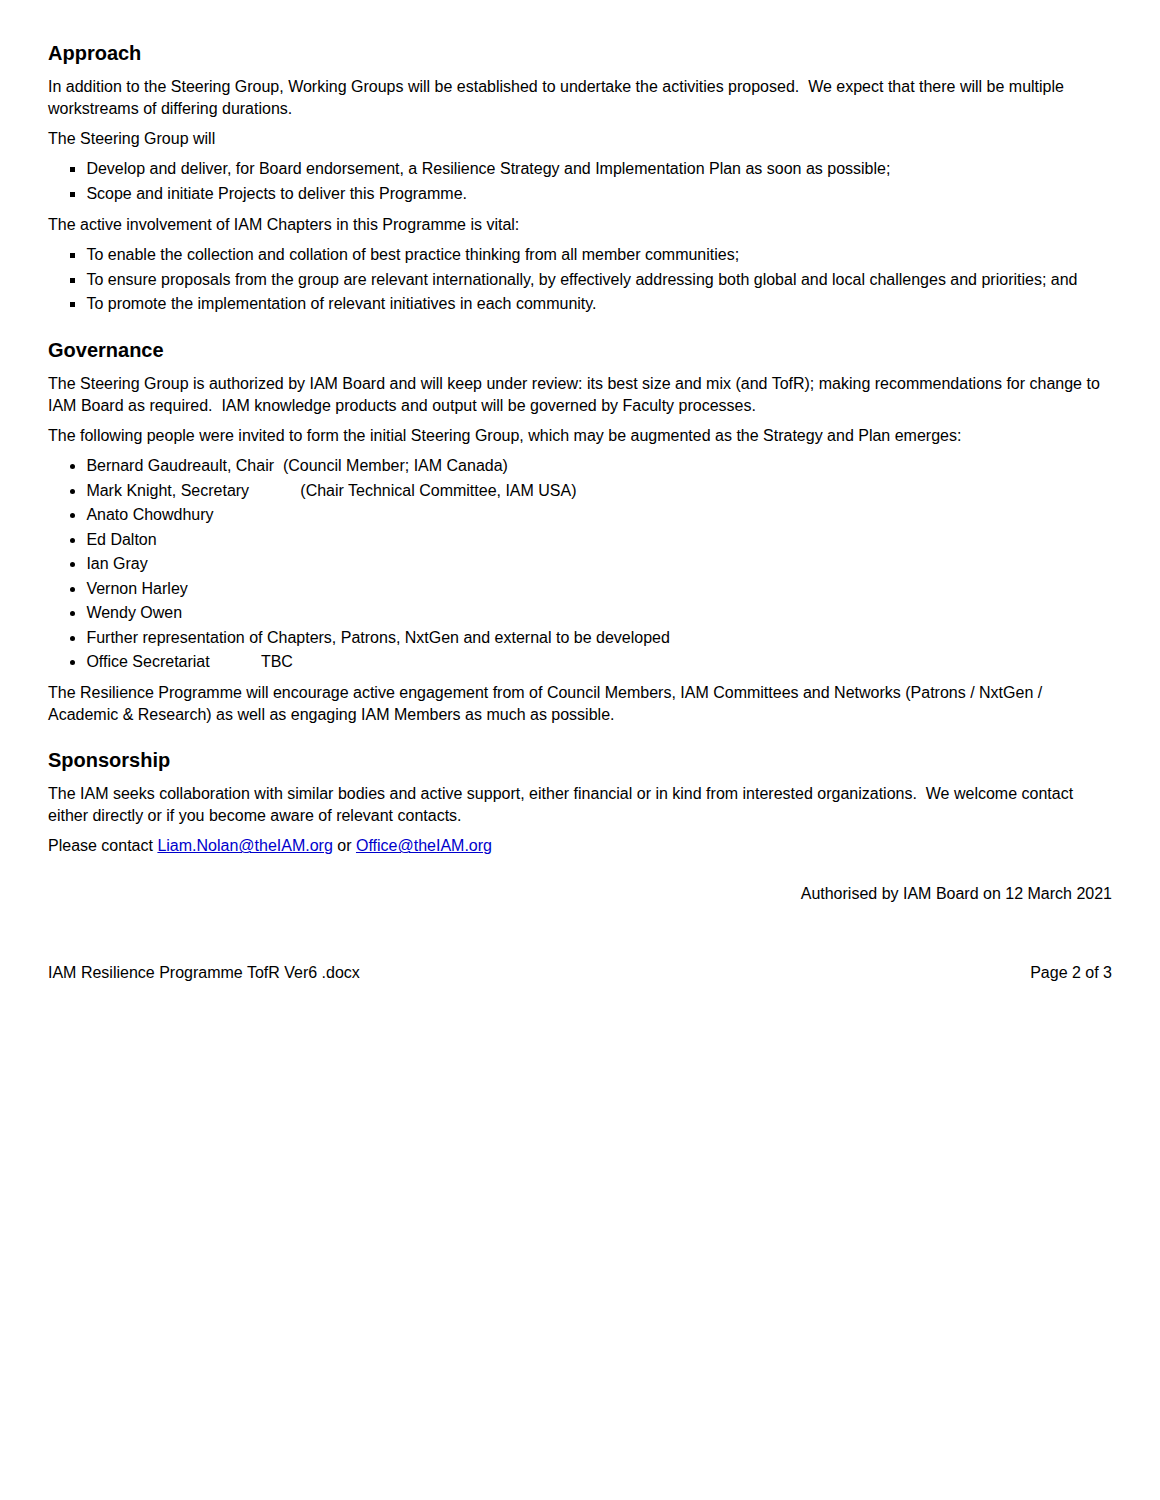Approach
In addition to the Steering Group, Working Groups will be established to undertake the activities proposed. We expect that there will be multiple workstreams of differing durations.
The Steering Group will
Develop and deliver, for Board endorsement, a Resilience Strategy and Implementation Plan as soon as possible;
Scope and initiate Projects to deliver this Programme.
The active involvement of IAM Chapters in this Programme is vital:
To enable the collection and collation of best practice thinking from all member communities;
To ensure proposals from the group are relevant internationally, by effectively addressing both global and local challenges and priorities; and
To promote the implementation of relevant initiatives in each community.
Governance
The Steering Group is authorized by IAM Board and will keep under review: its best size and mix (and TofR); making recommendations for change to IAM Board as required. IAM knowledge products and output will be governed by Faculty processes.
The following people were invited to form the initial Steering Group, which may be augmented as the Strategy and Plan emerges:
Bernard Gaudreault, Chair (Council Member; IAM Canada)
Mark Knight, Secretary (Chair Technical Committee, IAM USA)
Anato Chowdhury
Ed Dalton
Ian Gray
Vernon Harley
Wendy Owen
Further representation of Chapters, Patrons, NxtGen and external to be developed
Office Secretariat TBC
The Resilience Programme will encourage active engagement from of Council Members, IAM Committees and Networks (Patrons / NxtGen / Academic & Research) as well as engaging IAM Members as much as possible.
Sponsorship
The IAM seeks collaboration with similar bodies and active support, either financial or in kind from interested organizations. We welcome contact either directly or if you become aware of relevant contacts.
Please contact Liam.Nolan@theIAM.org or Office@theIAM.org
Authorised by IAM Board on 12 March 2021
IAM Resilience Programme TofR Ver6 .docx Page 2 of 3